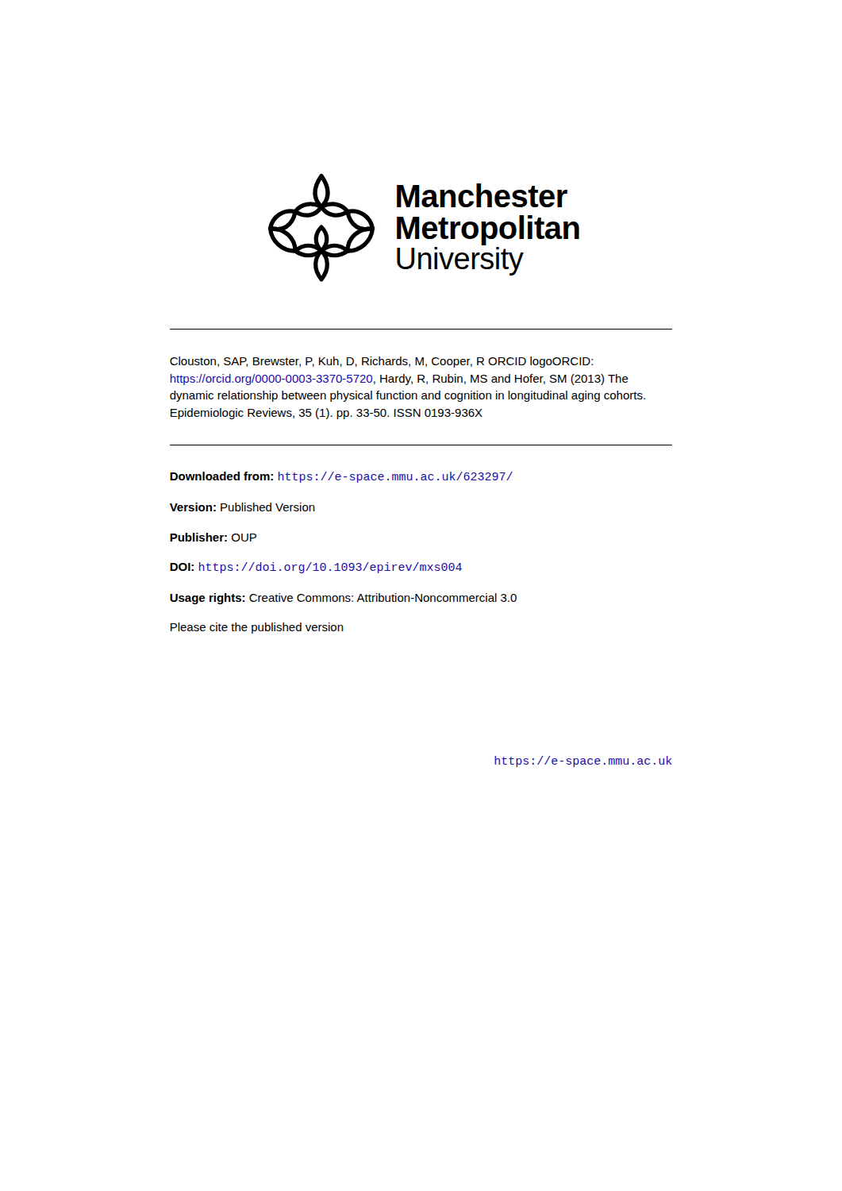Manchester Metropolitan University
Clouston, SAP, Brewster, P, Kuh, D, Richards, M, Cooper, R ORCID logoORCID: https://orcid.org/0000-0003-3370-5720, Hardy, R, Rubin, MS and Hofer, SM (2013) The dynamic relationship between physical function and cognition in longitudinal aging cohorts. Epidemiologic Reviews, 35 (1). pp. 33-50. ISSN 0193-936X
Downloaded from: https://e-space.mmu.ac.uk/623297/
Version: Published Version
Publisher: OUP
DOI: https://doi.org/10.1093/epirev/mxs004
Usage rights: Creative Commons: Attribution-Noncommercial 3.0
Please cite the published version
https://e-space.mmu.ac.uk